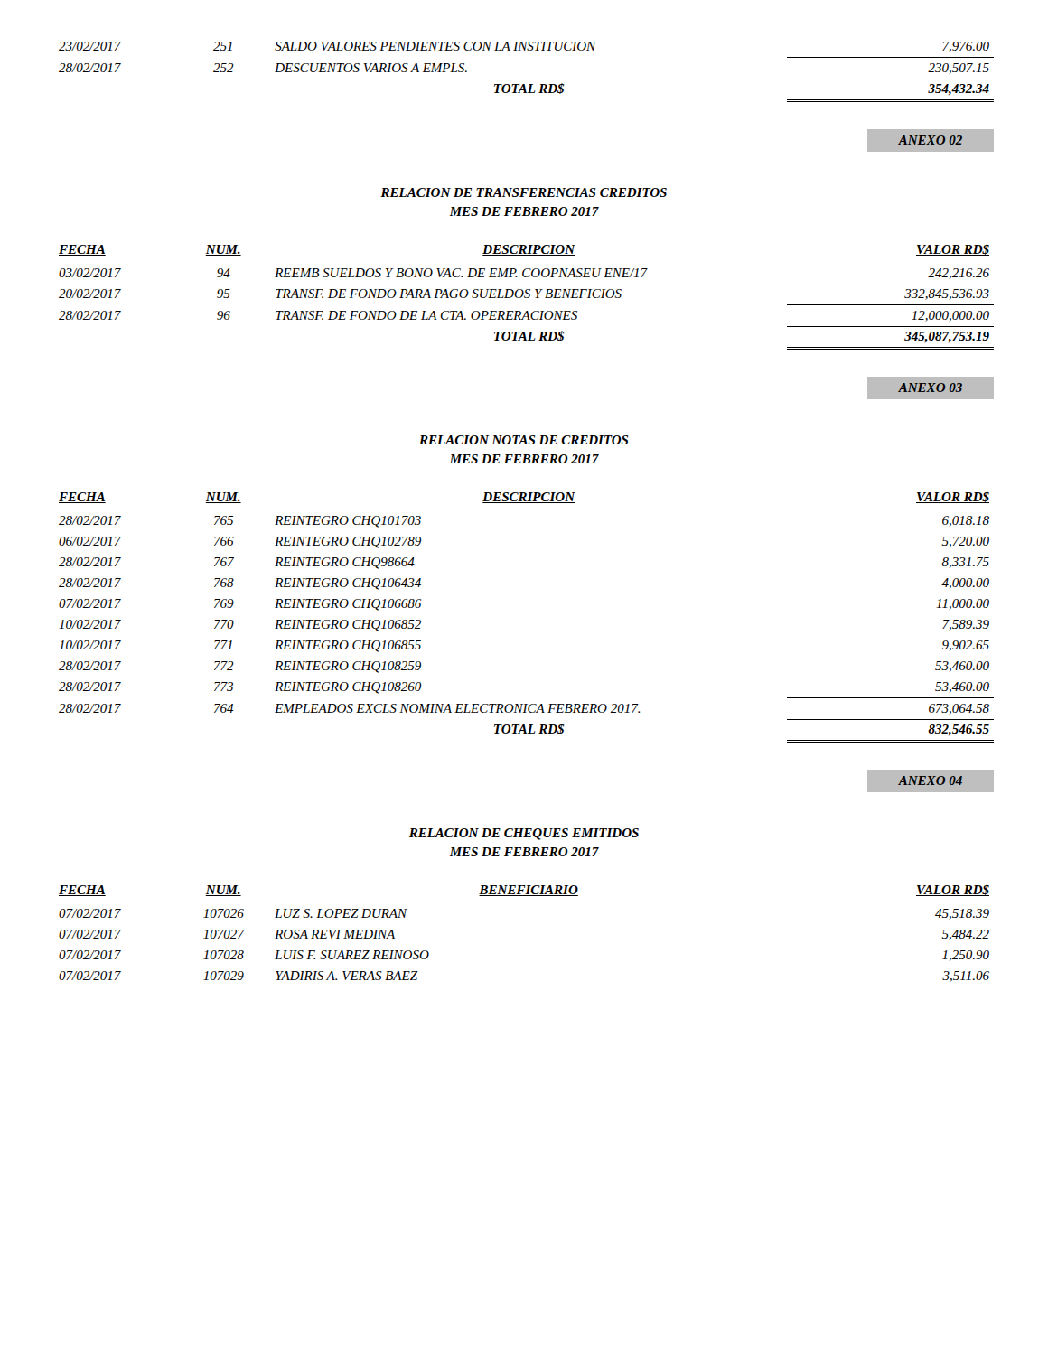| 23/02/2017 | 251 | SALDO VALORES PENDIENTES CON LA INSTITUCION | 7,976.00 |
| 28/02/2017 | 252 | DESCUENTOS VARIOS A EMPLS. | 230,507.15 |
| | | TOTAL RD$ | 354,432.34 |
ANEXO 02
RELACION DE TRANSFERENCIAS CREDITOS
MES DE FEBRERO 2017
| FECHA | NUM. | DESCRIPCION | VALOR RD$ |
| 03/02/2017 | 94 | REEMB SUELDOS Y BONO VAC. DE EMP. COOPNASEU ENE/17 | 242,216.26 |
| 20/02/2017 | 95 | TRANSF. DE FONDO PARA PAGO SUELDOS Y BENEFICIOS | 332,845,536.93 |
| 28/02/2017 | 96 | TRANSF. DE FONDO DE LA CTA. OPERERACIONES | 12,000,000.00 |
| | | TOTAL RD$ | 345,087,753.19 |
ANEXO 03
RELACION NOTAS DE CREDITOS
MES DE FEBRERO 2017
| FECHA | NUM. | DESCRIPCION | VALOR RD$ |
| 28/02/2017 | 765 | REINTEGRO CHQ101703 | 6,018.18 |
| 06/02/2017 | 766 | REINTEGRO CHQ102789 | 5,720.00 |
| 28/02/2017 | 767 | REINTEGRO CHQ98664 | 8,331.75 |
| 28/02/2017 | 768 | REINTEGRO CHQ106434 | 4,000.00 |
| 07/02/2017 | 769 | REINTEGRO CHQ106686 | 11,000.00 |
| 10/02/2017 | 770 | REINTEGRO CHQ106852 | 7,589.39 |
| 10/02/2017 | 771 | REINTEGRO CHQ106855 | 9,902.65 |
| 28/02/2017 | 772 | REINTEGRO CHQ108259 | 53,460.00 |
| 28/02/2017 | 773 | REINTEGRO CHQ108260 | 53,460.00 |
| 28/02/2017 | 764 | EMPLEADOS EXCLS NOMINA ELECTRONICA FEBRERO 2017. | 673,064.58 |
| | | TOTAL RD$ | 832,546.55 |
ANEXO 04
RELACION DE CHEQUES EMITIDOS
MES DE FEBRERO 2017
| FECHA | NUM. | BENEFICIARIO | VALOR RD$ |
| 07/02/2017 | 107026 | LUZ S. LOPEZ DURAN | 45,518.39 |
| 07/02/2017 | 107027 | ROSA REVI MEDINA | 5,484.22 |
| 07/02/2017 | 107028 | LUIS F. SUAREZ REINOSO | 1,250.90 |
| 07/02/2017 | 107029 | YADIRIS A. VERAS BAEZ | 3,511.06 |